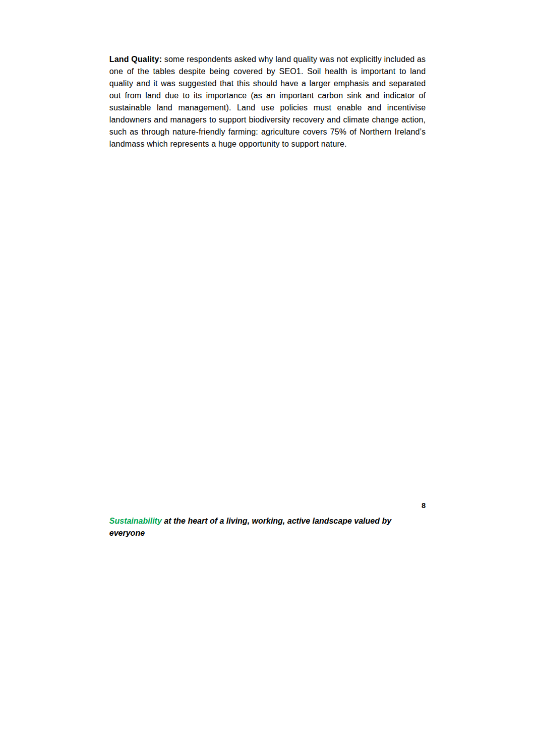Land Quality: some respondents asked why land quality was not explicitly included as one of the tables despite being covered by SEO1. Soil health is important to land quality and it was suggested that this should have a larger emphasis and separated out from land due to its importance (as an important carbon sink and indicator of sustainable land management). Land use policies must enable and incentivise landowners and managers to support biodiversity recovery and climate change action, such as through nature-friendly farming: agriculture covers 75% of Northern Ireland’s landmass which represents a huge opportunity to support nature.
8
Sustainability at the heart of a living, working, active landscape valued by everyone